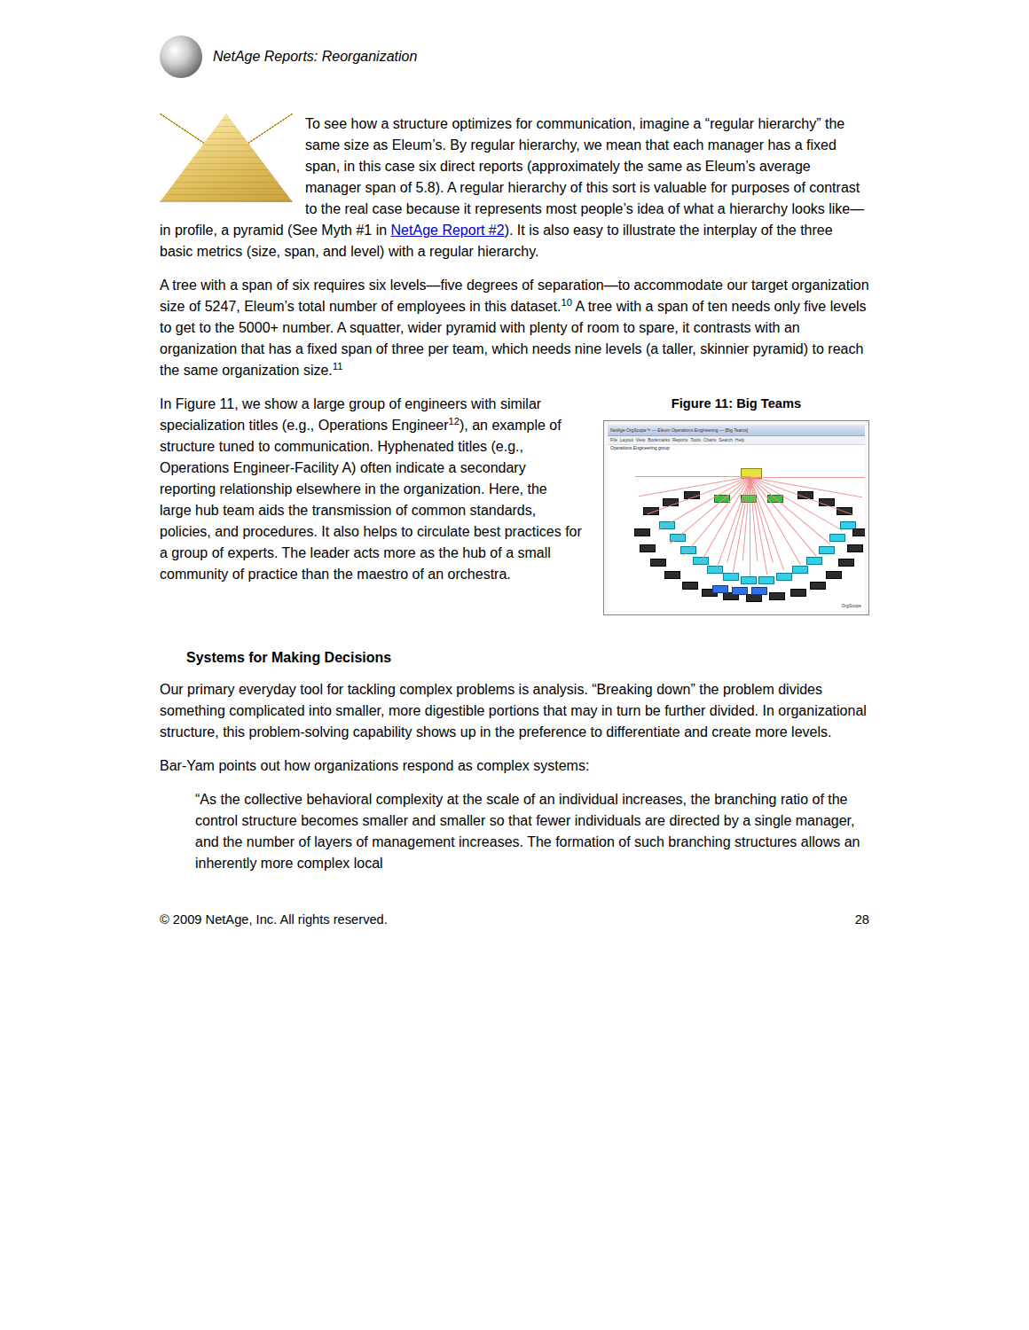NetAge Reports: Reorganization
To see how a structure optimizes for communication, imagine a “regular hierarchy” the same size as Eleum’s. By regular hierarchy, we mean that each manager has a fixed span, in this case six direct reports (approximately the same as Eleum’s average manager span of 5.8). A regular hierarchy of this sort is valuable for purposes of contrast to the real case because it represents most people’s idea of what a hierarchy looks like—in profile, a pyramid (See Myth #1 in NetAge Report #2). It is also easy to illustrate the interplay of the three basic metrics (size, span, and level) with a regular hierarchy.
A tree with a span of six requires six levels—five degrees of separation—to accommodate our target organization size of 5247, Eleum’s total number of employees in this dataset.10 A tree with a span of ten needs only five levels to get to the 5000+ number. A squatter, wider pyramid with plenty of room to spare, it contrasts with an organization that has a fixed span of three per team, which needs nine levels (a taller, skinnier pyramid) to reach the same organization size.11
Figure 11: Big Teams
NetAge OrgScope™ — Eleum Operations Engineering — [Big Teams]
File Layout View Bookmarks Reports Tools Charts Search Help
Operations Engineering group
OrgScope
In Figure 11, we show a large group of engineers with similar specialization titles (e.g., Operations Engineer12), an example of structure tuned to communication. Hyphenated titles (e.g., Operations Engineer-Facility A) often indicate a secondary reporting relationship elsewhere in the organization. Here, the large hub team aids the transmission of common standards, policies, and procedures. It also helps to circulate best practices for a group of experts. The leader acts more as the hub of a small community of practice than the maestro of an orchestra.
Systems for Making Decisions
Our primary everyday tool for tackling complex problems is analysis. “Breaking down” the problem divides something complicated into smaller, more digestible portions that may in turn be further divided. In organizational structure, this problem-solving capability shows up in the preference to differentiate and create more levels.
Bar-Yam points out how organizations respond as complex systems:
“As the collective behavioral complexity at the scale of an individual increases, the branching ratio of the control structure becomes smaller and smaller so that fewer individuals are directed by a single manager, and the number of layers of management increases. The formation of such branching structures allows an inherently more complex local
© 2009 NetAge, Inc. All rights reserved.
28